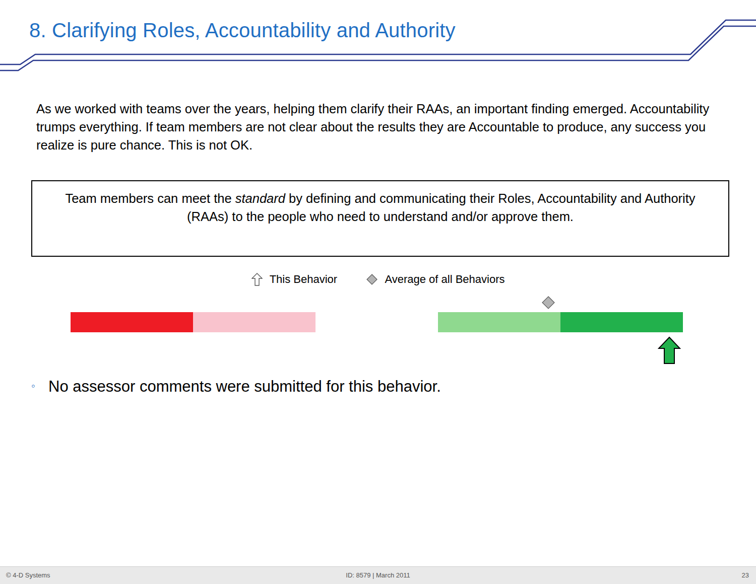8. Clarifying Roles, Accountability and Authority
As we worked with teams over the years, helping them clarify their RAAs, an important finding emerged. Accountability trumps everything. If team members are not clear about the results they are Accountable to produce, any success you realize is pure chance. This is not OK.
Team members can meet the standard by defining and communicating their Roles, Accountability and Authority (RAAs) to the people who need to understand and/or approve them.
This Behavior Average of all Behaviors
◦No assessor comments were submitted for this behavior.
© 4-D Systems ID: 8579 | March 2011 23